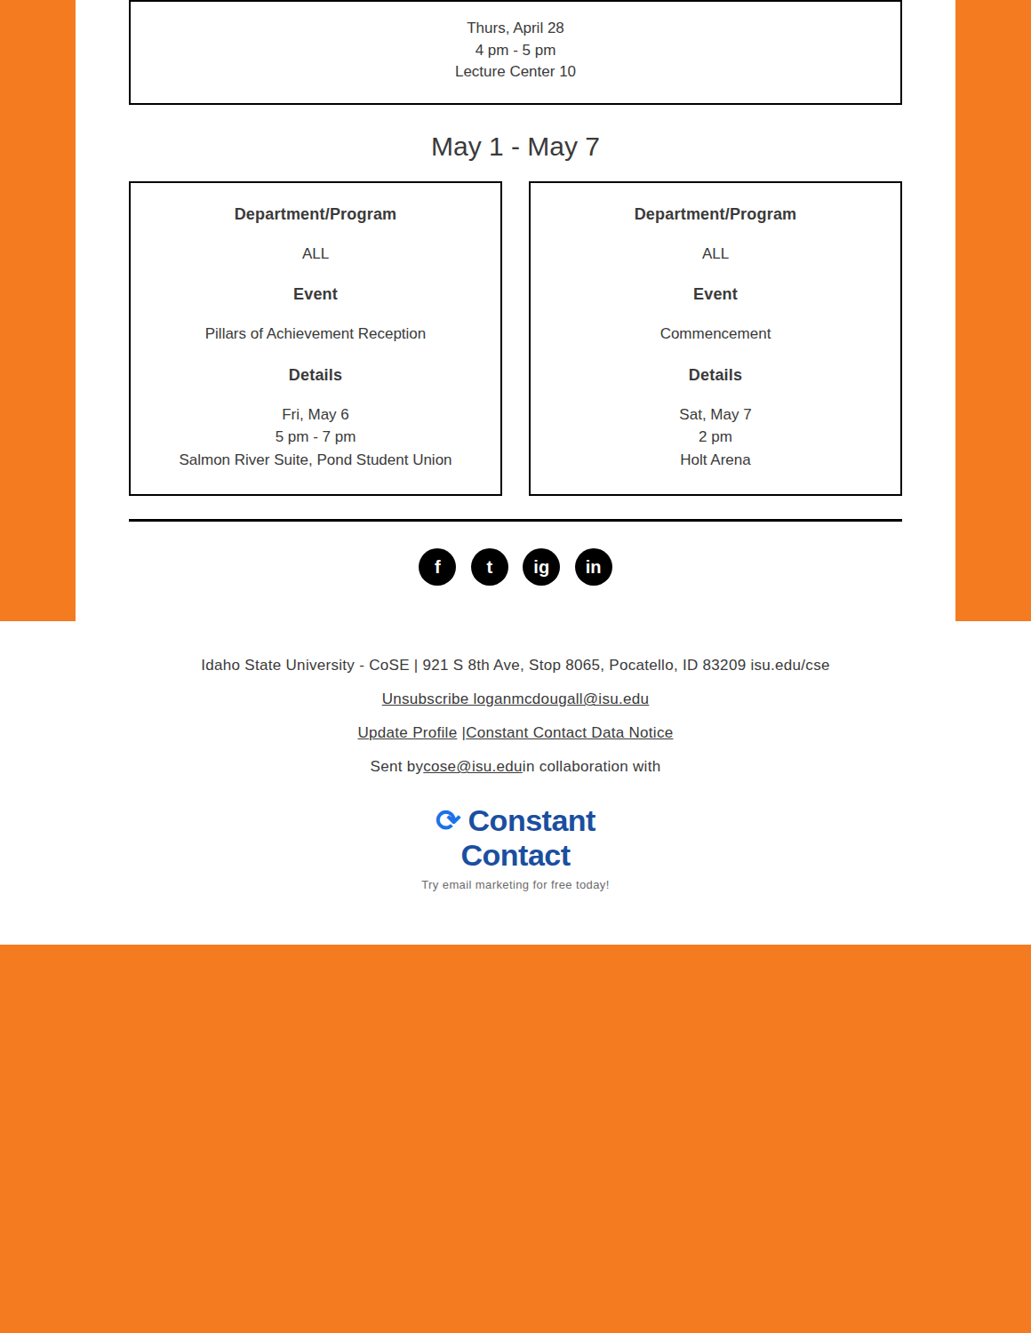Thurs, April 28
4 pm - 5 pm
Lecture Center 10
May 1 - May 7
Department/Program
ALL
Event
Pillars of Achievement Reception
Details
Fri, May 6
5 pm - 7 pm
Salmon River Suite, Pond Student Union
Department/Program
ALL
Event
Commencement
Details
Sat, May 7
2 pm
Holt Arena
f t ig in
Idaho State University - CoSE | 921 S 8th Ave, Stop 8065, Pocatello, ID 83209 isu.edu/cse
Unsubscribe loganmcdougall@isu.edu
Update Profile |Constant Contact Data Notice
Sent bycose@isu.eduin collaboration with
⟳ Constant
Contact
Try email marketing for free today!